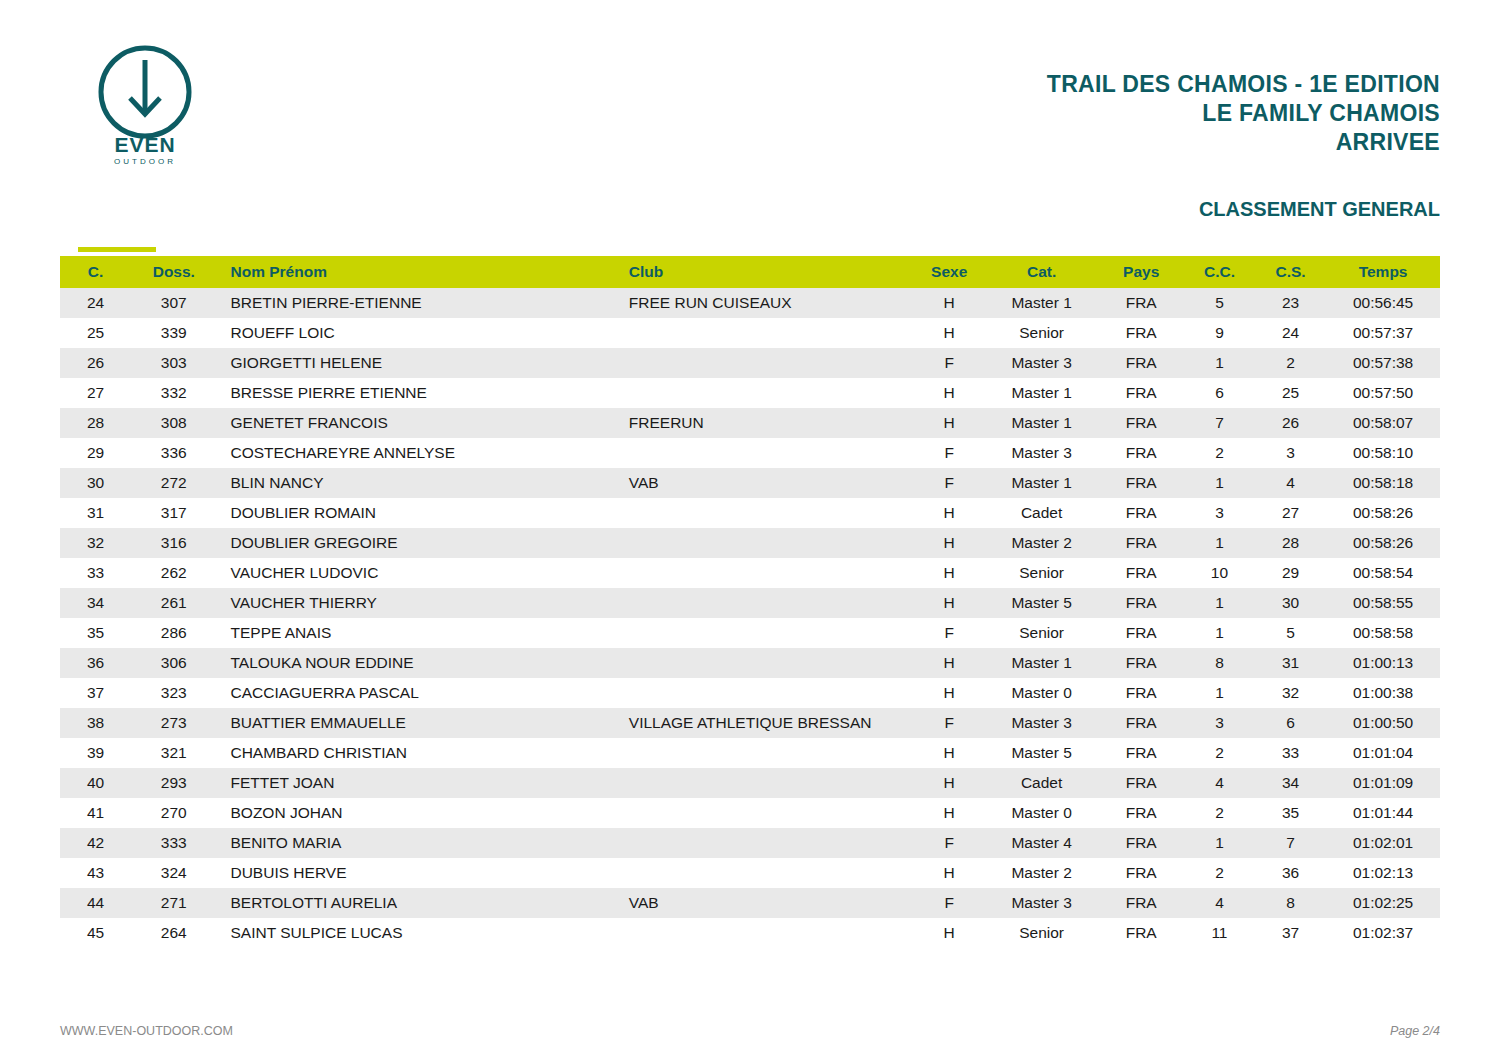EVEN OUTDOOR
TRAIL DES CHAMOIS - 1E EDITION
LE FAMILY CHAMOIS
ARRIVEE
CLASSEMENT GENERAL
| C. | Doss. | Nom Prénom | Club | Sexe | Cat. | Pays | C.C. | C.S. | Temps |
| --- | --- | --- | --- | --- | --- | --- | --- | --- | --- |
| 24 | 307 | BRETIN PIERRE-ETIENNE | FREE RUN CUISEAUX | H | Master 1 | FRA | 5 | 23 | 00:56:45 |
| 25 | 339 | ROUEFF LOIC | | H | Senior | FRA | 9 | 24 | 00:57:37 |
| 26 | 303 | GIORGETTI HELENE | | F | Master 3 | FRA | 1 | 2 | 00:57:38 |
| 27 | 332 | BRESSE PIERRE ETIENNE | | H | Master 1 | FRA | 6 | 25 | 00:57:50 |
| 28 | 308 | GENETET FRANCOIS | FREERUN | H | Master 1 | FRA | 7 | 26 | 00:58:07 |
| 29 | 336 | COSTECHAREYRE ANNELYSE | | F | Master 3 | FRA | 2 | 3 | 00:58:10 |
| 30 | 272 | BLIN NANCY | VAB | F | Master 1 | FRA | 1 | 4 | 00:58:18 |
| 31 | 317 | DOUBLIER ROMAIN | | H | Cadet | FRA | 3 | 27 | 00:58:26 |
| 32 | 316 | DOUBLIER GREGOIRE | | H | Master 2 | FRA | 1 | 28 | 00:58:26 |
| 33 | 262 | VAUCHER LUDOVIC | | H | Senior | FRA | 10 | 29 | 00:58:54 |
| 34 | 261 | VAUCHER THIERRY | | H | Master 5 | FRA | 1 | 30 | 00:58:55 |
| 35 | 286 | TEPPE ANAIS | | F | Senior | FRA | 1 | 5 | 00:58:58 |
| 36 | 306 | TALOUKA NOUR EDDINE | | H | Master 1 | FRA | 8 | 31 | 01:00:13 |
| 37 | 323 | CACCIAGUERRA PASCAL | | H | Master 0 | FRA | 1 | 32 | 01:00:38 |
| 38 | 273 | BUATTIER EMMAUELLE | VILLAGE ATHLETIQUE BRESSAN | F | Master 3 | FRA | 3 | 6 | 01:00:50 |
| 39 | 321 | CHAMBARD CHRISTIAN | | H | Master 5 | FRA | 2 | 33 | 01:01:04 |
| 40 | 293 | FETTET JOAN | | H | Cadet | FRA | 4 | 34 | 01:01:09 |
| 41 | 270 | BOZON JOHAN | | H | Master 0 | FRA | 2 | 35 | 01:01:44 |
| 42 | 333 | BENITO MARIA | | F | Master 4 | FRA | 1 | 7 | 01:02:01 |
| 43 | 324 | DUBUIS HERVE | | H | Master 2 | FRA | 2 | 36 | 01:02:13 |
| 44 | 271 | BERTOLOTTI AURELIA | VAB | F | Master 3 | FRA | 4 | 8 | 01:02:25 |
| 45 | 264 | SAINT SULPICE LUCAS | | H | Senior | FRA | 11 | 37 | 01:02:37 |
WWW.EVEN-OUTDOOR.COM
Page 2/4